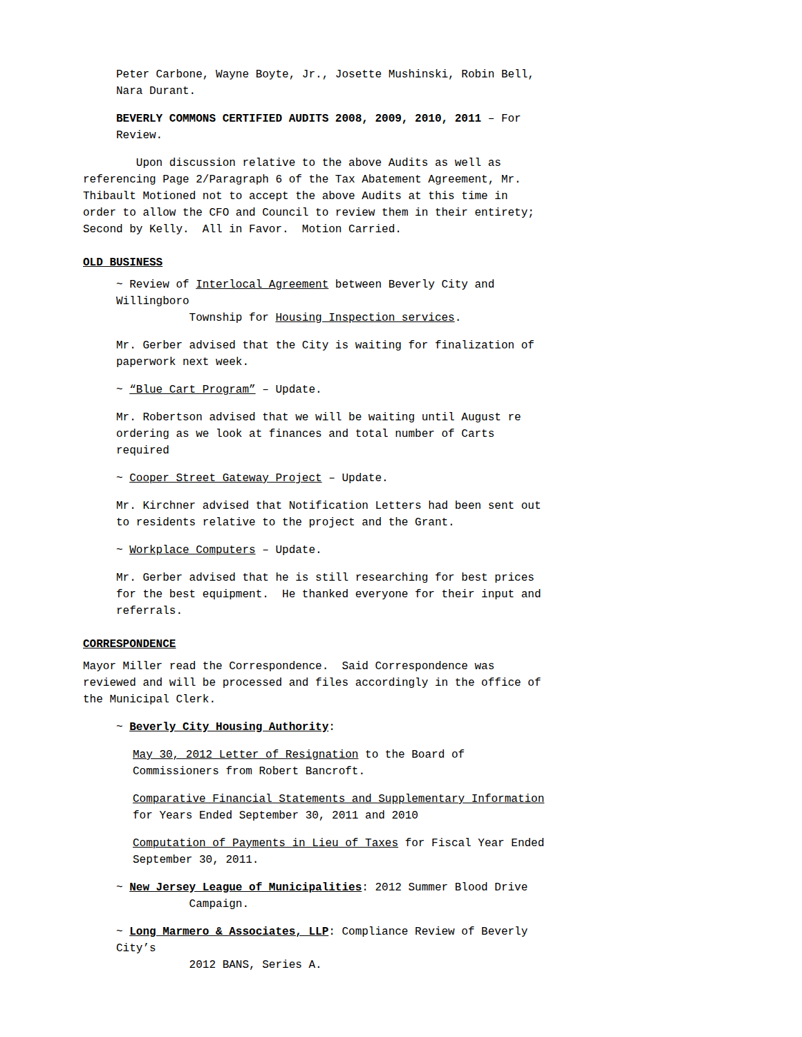Peter Carbone, Wayne Boyte, Jr., Josette Mushinski, Robin Bell, Nara Durant.
BEVERLY COMMONS CERTIFIED AUDITS 2008, 2009, 2010, 2011 – For Review.
Upon discussion relative to the above Audits as well as referencing Page 2/Paragraph 6 of the Tax Abatement Agreement, Mr. Thibault Motioned not to accept the above Audits at this time in order to allow the CFO and Council to review them in their entirety; Second by Kelly. All in Favor. Motion Carried.
OLD BUSINESS
~ Review of Interlocal Agreement between Beverly City and Willingboro
Township for Housing Inspection services.
Mr. Gerber advised that the City is waiting for finalization of paperwork next week.
~ “Blue Cart Program” – Update.
Mr. Robertson advised that we will be waiting until August re ordering as we look at finances and total number of Carts required
~ Cooper Street Gateway Project – Update.
Mr. Kirchner advised that Notification Letters had been sent out to residents relative to the project and the Grant.
~ Workplace Computers – Update.
Mr. Gerber advised that he is still researching for best prices for the best equipment. He thanked everyone for their input and referrals.
CORRESPONDENCE
Mayor Miller read the Correspondence. Said Correspondence was reviewed and will be processed and files accordingly in the office of the Municipal Clerk.
~ Beverly City Housing Authority:
May 30, 2012 Letter of Resignation to the Board of Commissioners from Robert Bancroft.
Comparative Financial Statements and Supplementary Information for Years Ended September 30, 2011 and 2010
Computation of Payments in Lieu of Taxes for Fiscal Year Ended September 30, 2011.
~ New Jersey League of Municipalities: 2012 Summer Blood Drive
Campaign.
~ Long Marmero & Associates, LLP: Compliance Review of Beverly City’s
2012 BANS, Series A.